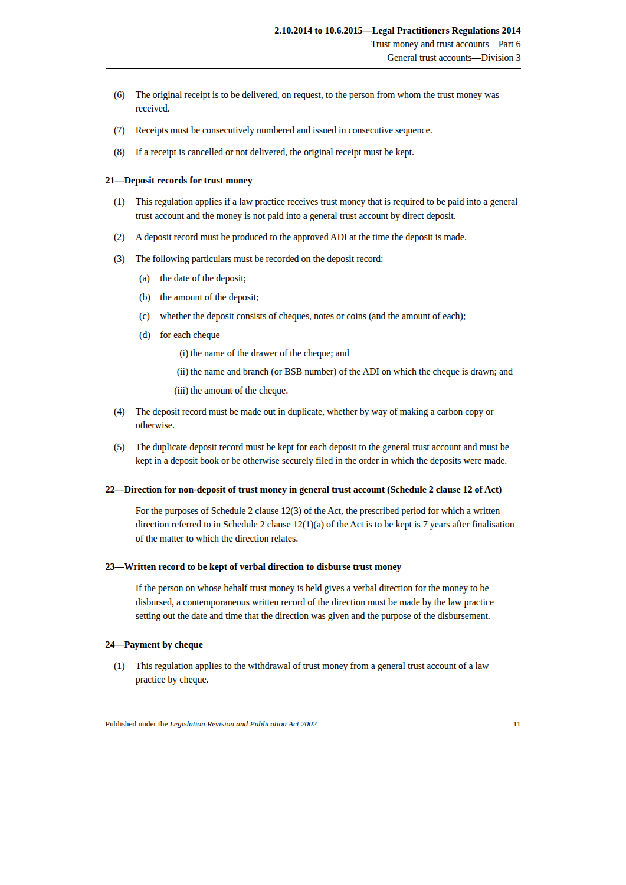2.10.2014 to 10.6.2015—Legal Practitioners Regulations 2014
Trust money and trust accounts—Part 6
General trust accounts—Division 3
(6) The original receipt is to be delivered, on request, to the person from whom the trust money was received.
(7) Receipts must be consecutively numbered and issued in consecutive sequence.
(8) If a receipt is cancelled or not delivered, the original receipt must be kept.
21—Deposit records for trust money
(1) This regulation applies if a law practice receives trust money that is required to be paid into a general trust account and the money is not paid into a general trust account by direct deposit.
(2) A deposit record must be produced to the approved ADI at the time the deposit is made.
(3) The following particulars must be recorded on the deposit record:
(a) the date of the deposit;
(b) the amount of the deposit;
(c) whether the deposit consists of cheques, notes or coins (and the amount of each);
(d) for each cheque—
(i) the name of the drawer of the cheque; and
(ii) the name and branch (or BSB number) of the ADI on which the cheque is drawn; and
(iii) the amount of the cheque.
(4) The deposit record must be made out in duplicate, whether by way of making a carbon copy or otherwise.
(5) The duplicate deposit record must be kept for each deposit to the general trust account and must be kept in a deposit book or be otherwise securely filed in the order in which the deposits were made.
22—Direction for non-deposit of trust money in general trust account (Schedule 2 clause 12 of Act)
For the purposes of Schedule 2 clause 12(3) of the Act, the prescribed period for which a written direction referred to in Schedule 2 clause 12(1)(a) of the Act is to be kept is 7 years after finalisation of the matter to which the direction relates.
23—Written record to be kept of verbal direction to disburse trust money
If the person on whose behalf trust money is held gives a verbal direction for the money to be disbursed, a contemporaneous written record of the direction must be made by the law practice setting out the date and time that the direction was given and the purpose of the disbursement.
24—Payment by cheque
(1) This regulation applies to the withdrawal of trust money from a general trust account of a law practice by cheque.
Published under the Legislation Revision and Publication Act 2002
11